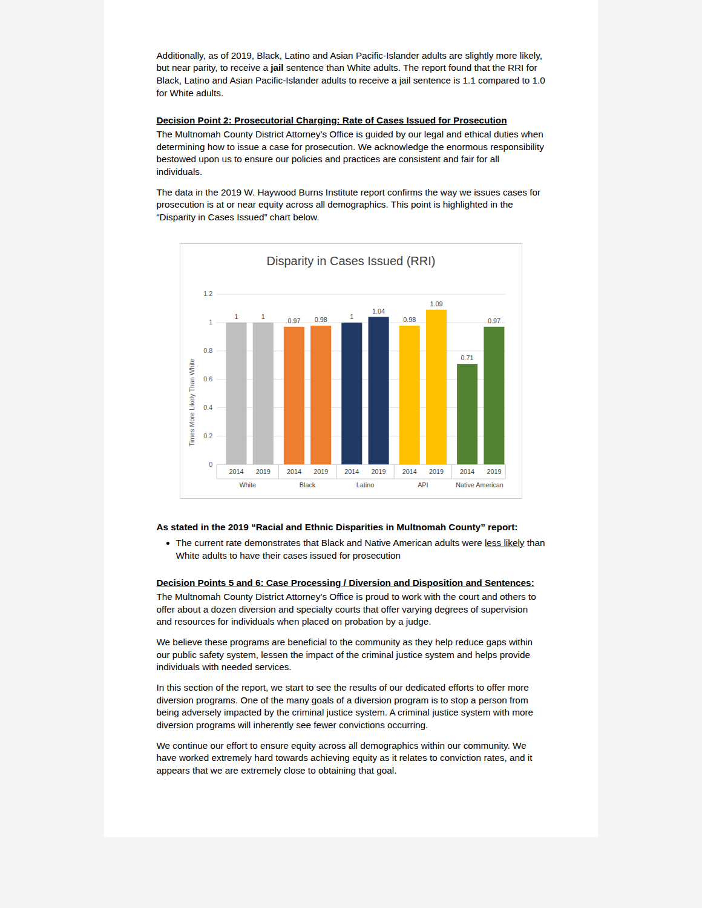Additionally, as of 2019, Black, Latino and Asian Pacific-Islander adults are slightly more likely, but near parity, to receive a jail sentence than White adults. The report found that the RRI for Black, Latino and Asian Pacific-Islander adults to receive a jail sentence is 1.1 compared to 1.0 for White adults.
Decision Point 2: Prosecutorial Charging: Rate of Cases Issued for Prosecution
The Multnomah County District Attorney’s Office is guided by our legal and ethical duties when determining how to issue a case for prosecution. We acknowledge the enormous responsibility bestowed upon us to ensure our policies and practices are consistent and fair for all individuals.
The data in the 2019 W. Haywood Burns Institute report confirms the way we issues cases for prosecution is at or near equity across all demographics. This point is highlighted in the “Disparity in Cases Issued” chart below.
Disparity in Cases Issued (RRI)
Times More Likely Than White 1.2 1 0.8 0.6 0.4 0.2 0 1 1 0.97 0.98 1 1.04 0.98 1.09 0.71 0.97 2014 2019 2014 2019 2014 2019 2014 2019 2014 2019 White Black Latino API Native American
As stated in the 2019 “Racial and Ethnic Disparities in Multnomah County” report:
The current rate demonstrates that Black and Native American adults were less likely than White adults to have their cases issued for prosecution
Decision Points 5 and 6: Case Processing / Diversion and Disposition and Sentences:
The Multnomah County District Attorney’s Office is proud to work with the court and others to offer about a dozen diversion and specialty courts that offer varying degrees of supervision and resources for individuals when placed on probation by a judge.
We believe these programs are beneficial to the community as they help reduce gaps within our public safety system, lessen the impact of the criminal justice system and helps provide individuals with needed services.
In this section of the report, we start to see the results of our dedicated efforts to offer more diversion programs. One of the many goals of a diversion program is to stop a person from being adversely impacted by the criminal justice system. A criminal justice system with more diversion programs will inherently see fewer convictions occurring.
We continue our effort to ensure equity across all demographics within our community. We have worked extremely hard towards achieving equity as it relates to conviction rates, and it appears that we are extremely close to obtaining that goal.